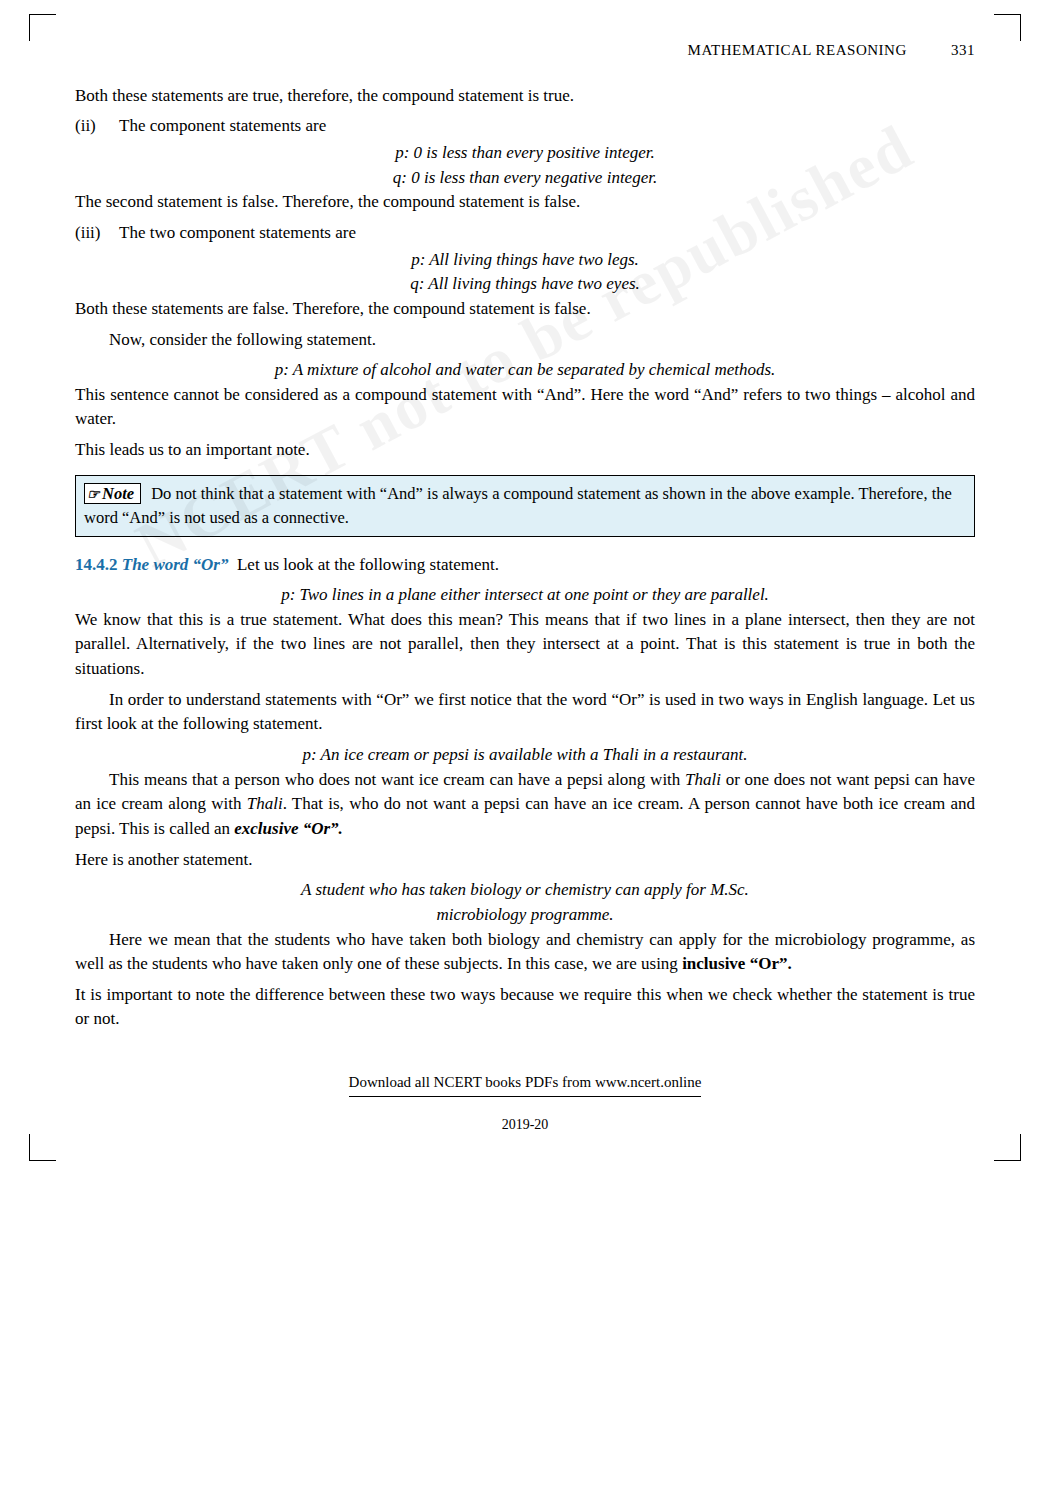NCERT not to be republished
MATHEMATICAL REASONING 331
Both these statements are true, therefore, the compound statement is true.
(ii)
The component statements are
p: 0 is less than every positive integer.
q: 0 is less than every negative integer.
The second statement is false. Therefore, the compound statement is false.
(iii)
The two component statements are
p: All living things have two legs.
q: All living things have two eyes.
Both these statements are false. Therefore, the compound statement is false.
Now, consider the following statement.
p: A mixture of alcohol and water can be separated by chemical methods.
This sentence cannot be considered as a compound statement with “And”. Here the word “And” refers to two things – alcohol and water.
This leads us to an important note.
☞Note Do not think that a statement with “And” is always a compound statement as shown in the above example. Therefore, the word “And” is not used as a connective.
14.4.2 The word “Or” Let us look at the following statement.
p: Two lines in a plane either intersect at one point or they are parallel.
We know that this is a true statement. What does this mean? This means that if two lines in a plane intersect, then they are not parallel. Alternatively, if the two lines are not parallel, then they intersect at a point. That is this statement is true in both the situations.
In order to understand statements with “Or” we first notice that the word “Or” is used in two ways in English language. Let us first look at the following statement.
p: An ice cream or pepsi is available with a Thali in a restaurant.
This means that a person who does not want ice cream can have a pepsi along with Thali or one does not want pepsi can have an ice cream along with Thali. That is, who do not want a pepsi can have an ice cream. A person cannot have both ice cream and pepsi. This is called an exclusive “Or”.
Here is another statement.
A student who has taken biology or chemistry can apply for M.Sc.
microbiology programme.
Here we mean that the students who have taken both biology and chemistry can apply for the microbiology programme, as well as the students who have taken only one of these subjects. In this case, we are using inclusive “Or”.
It is important to note the difference between these two ways because we require this when we check whether the statement is true or not.
Download all NCERT books PDFs from www.ncert.online
2019-20